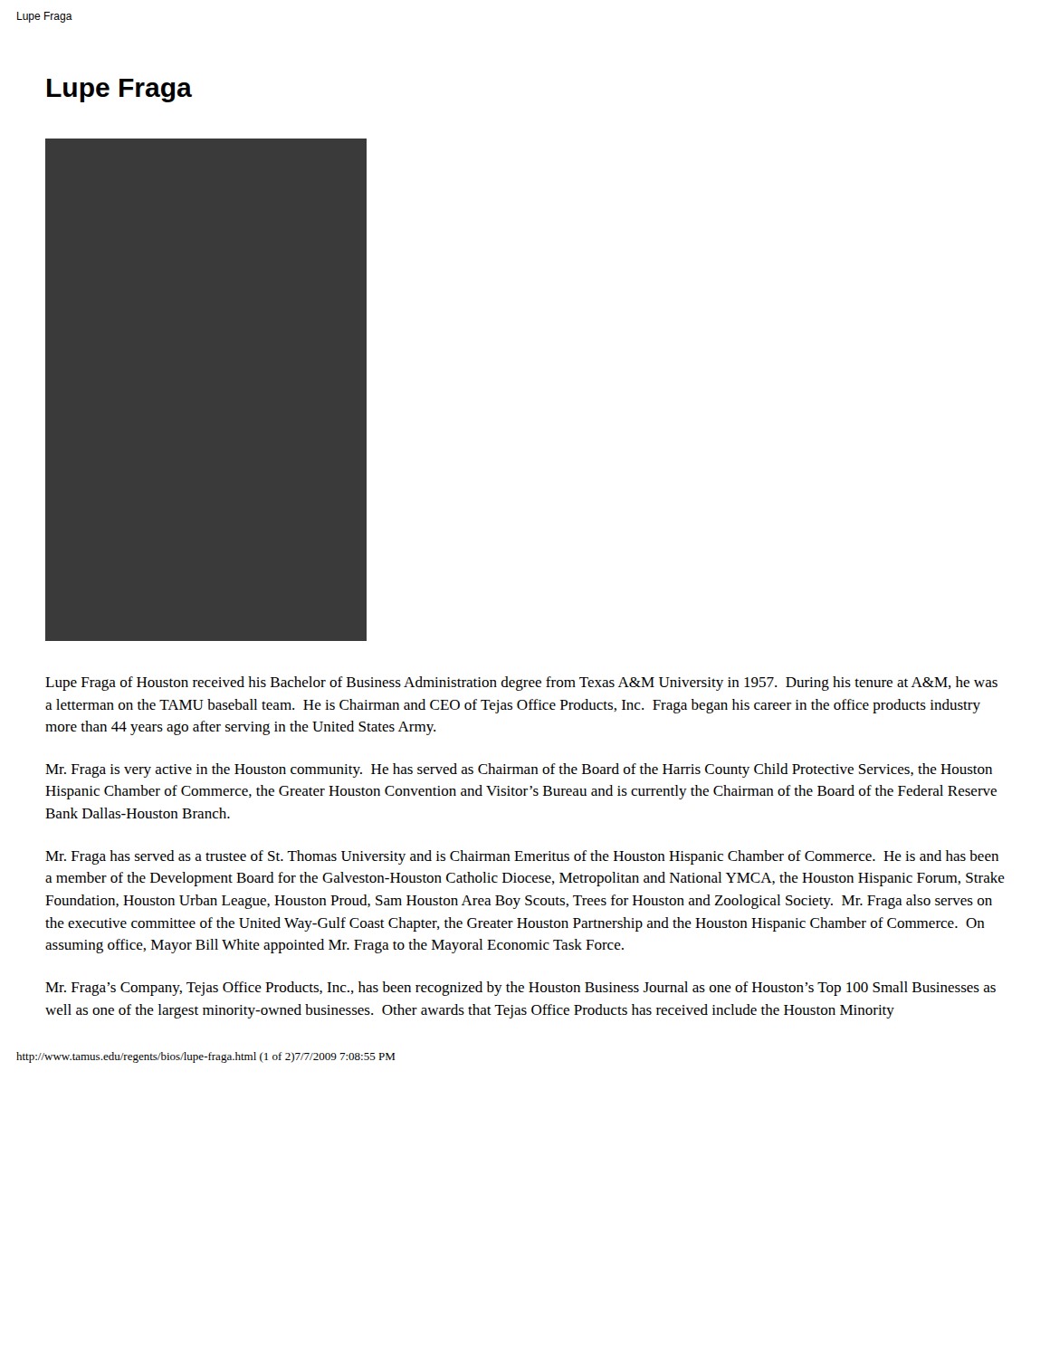Lupe Fraga
Lupe Fraga
Lupe Fraga of Houston received his Bachelor of Business Administration degree from Texas A&M University in 1957. During his tenure at A&M, he was a letterman on the TAMU baseball team. He is Chairman and CEO of Tejas Office Products, Inc. Fraga began his career in the office products industry more than 44 years ago after serving in the United States Army.
Mr. Fraga is very active in the Houston community. He has served as Chairman of the Board of the Harris County Child Protective Services, the Houston Hispanic Chamber of Commerce, the Greater Houston Convention and Visitor’s Bureau and is currently the Chairman of the Board of the Federal Reserve Bank Dallas-Houston Branch.
Mr. Fraga has served as a trustee of St. Thomas University and is Chairman Emeritus of the Houston Hispanic Chamber of Commerce. He is and has been a member of the Development Board for the Galveston-Houston Catholic Diocese, Metropolitan and National YMCA, the Houston Hispanic Forum, Strake Foundation, Houston Urban League, Houston Proud, Sam Houston Area Boy Scouts, Trees for Houston and Zoological Society. Mr. Fraga also serves on the executive committee of the United Way-Gulf Coast Chapter, the Greater Houston Partnership and the Houston Hispanic Chamber of Commerce. On assuming office, Mayor Bill White appointed Mr. Fraga to the Mayoral Economic Task Force.
Mr. Fraga’s Company, Tejas Office Products, Inc., has been recognized by the Houston Business Journal as one of Houston’s Top 100 Small Businesses as well as one of the largest minority-owned businesses. Other awards that Tejas Office Products has received include the Houston Minority
http://www.tamus.edu/regents/bios/lupe-fraga.html (1 of 2)7/7/2009 7:08:55 PM